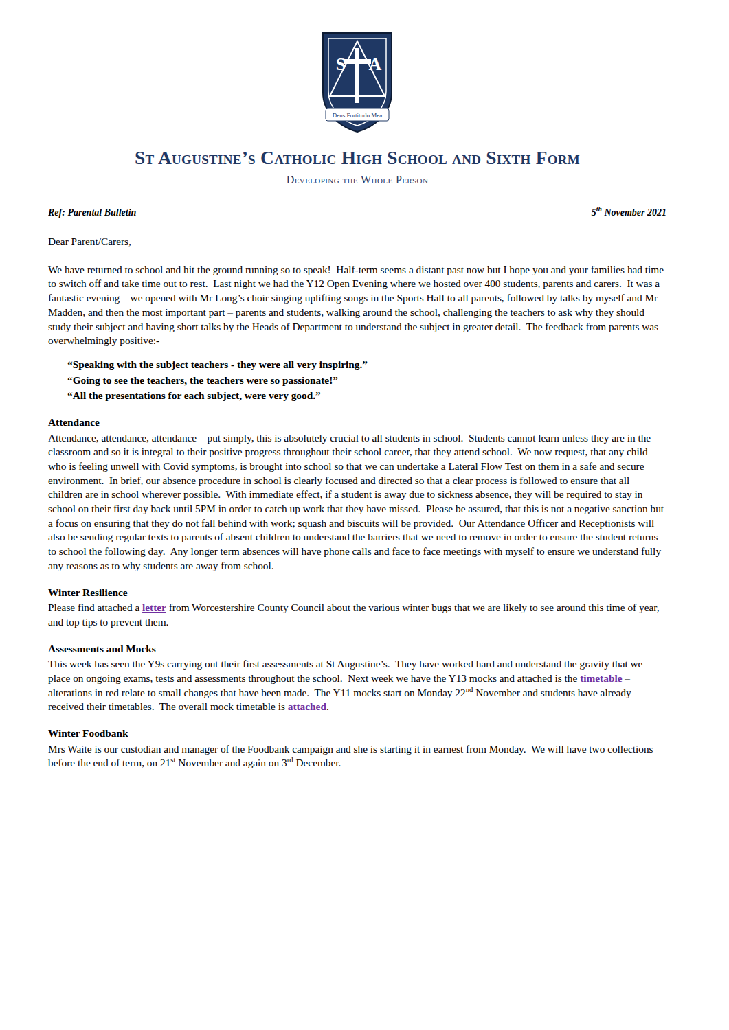S A Deus Fortitudo Mea
St Augustine’s Catholic High School and Sixth Form
Developing the Whole Person
Ref: Parental Bulletin 5th November 2021
Dear Parent/Carers,
We have returned to school and hit the ground running so to speak! Half-term seems a distant past now but I hope you and your families had time to switch off and take time out to rest. Last night we had the Y12 Open Evening where we hosted over 400 students, parents and carers. It was a fantastic evening – we opened with Mr Long’s choir singing uplifting songs in the Sports Hall to all parents, followed by talks by myself and Mr Madden, and then the most important part – parents and students, walking around the school, challenging the teachers to ask why they should study their subject and having short talks by the Heads of Department to understand the subject in greater detail. The feedback from parents was overwhelmingly positive:-
“Speaking with the subject teachers - they were all very inspiring.”
“Going to see the teachers, the teachers were so passionate!”
“All the presentations for each subject, were very good.”
Attendance
Attendance, attendance, attendance – put simply, this is absolutely crucial to all students in school. Students cannot learn unless they are in the classroom and so it is integral to their positive progress throughout their school career, that they attend school. We now request, that any child who is feeling unwell with Covid symptoms, is brought into school so that we can undertake a Lateral Flow Test on them in a safe and secure environment. In brief, our absence procedure in school is clearly focused and directed so that a clear process is followed to ensure that all children are in school wherever possible. With immediate effect, if a student is away due to sickness absence, they will be required to stay in school on their first day back until 5PM in order to catch up work that they have missed. Please be assured, that this is not a negative sanction but a focus on ensuring that they do not fall behind with work; squash and biscuits will be provided. Our Attendance Officer and Receptionists will also be sending regular texts to parents of absent children to understand the barriers that we need to remove in order to ensure the student returns to school the following day. Any longer term absences will have phone calls and face to face meetings with myself to ensure we understand fully any reasons as to why students are away from school.
Winter Resilience
Please find attached a letter from Worcestershire County Council about the various winter bugs that we are likely to see around this time of year, and top tips to prevent them.
Assessments and Mocks
This week has seen the Y9s carrying out their first assessments at St Augustine’s. They have worked hard and understand the gravity that we place on ongoing exams, tests and assessments throughout the school. Next week we have the Y13 mocks and attached is the timetable – alterations in red relate to small changes that have been made. The Y11 mocks start on Monday 22nd November and students have already received their timetables. The overall mock timetable is attached.
Winter Foodbank
Mrs Waite is our custodian and manager of the Foodbank campaign and she is starting it in earnest from Monday. We will have two collections before the end of term, on 21st November and again on 3rd December.